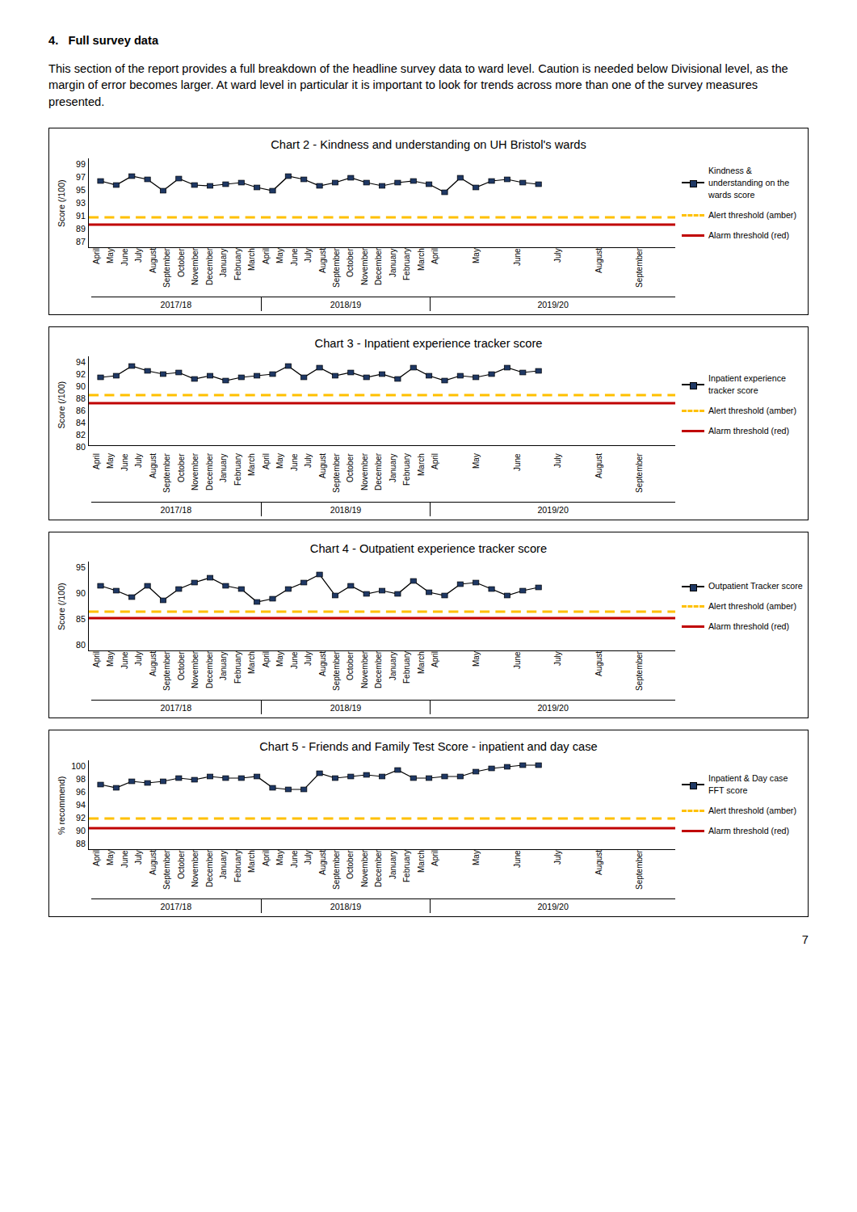4. Full survey data
This section of the report provides a full breakdown of the headline survey data to ward level. Caution is needed below Divisional level, as the margin of error becomes larger. At ward level in particular it is important to look for trends across more than one of the survey measures presented.
Chart 2 - Kindness and understanding on UH Bristol's wards
Score (/100)
99979593918987
Kindness & understanding on the wards score
Alert threshold (amber)
Alarm threshold (red)
April May June July August September October November December January February March
2017/18
April May June July August September October November December January February March
2018/19
April May June July August September
2019/20
Chart 3 - Inpatient experience tracker score
Score (/100)
9492908886848280
Inpatient experience tracker score
Alert threshold (amber)
Alarm threshold (red)
April May June July August September October November December January February March
2017/18
April May June July August September October November December January February March
2018/19
April May June July August September
2019/20
Chart 4 - Outpatient experience tracker score
Score (/100)
95908580
Outpatient Tracker score
Alert threshold (amber)
Alarm threshold (red)
April May June July August September October November December January February March
2017/18
April May June July August September October November December January February March
2018/19
April May June July August September
2019/20
Chart 5 - Friends and Family Test Score - inpatient and day case
% recommend)
100989694929088
Inpatient & Day case FFT score
Alert threshold (amber)
Alarm threshold (red)
April May June July August September October November December January February March
2017/18
April May June July August September October November December January February March
2018/19
April May June July August September
2019/20
7